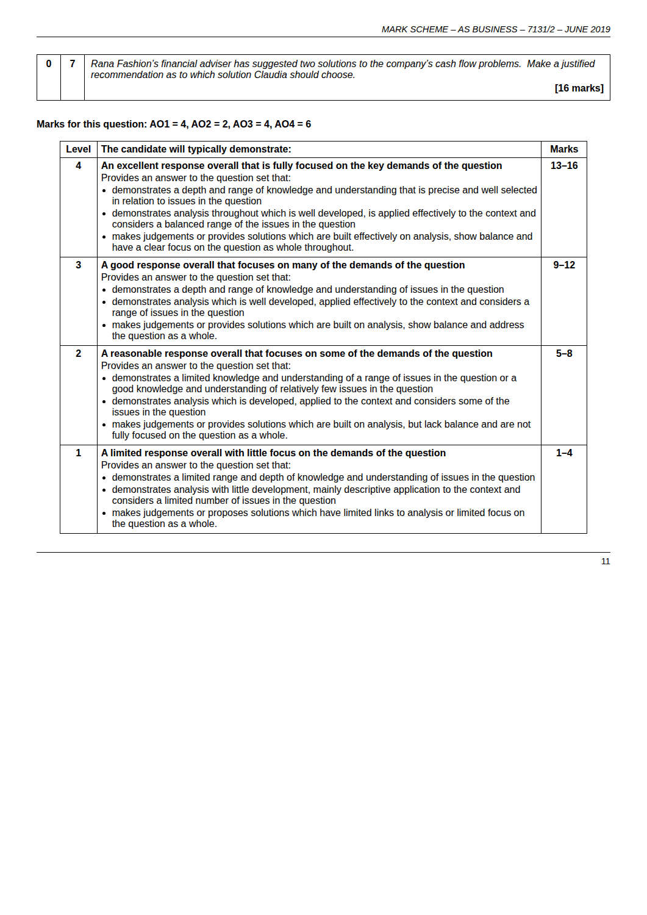MARK SCHEME – AS BUSINESS – 7131/2 – JUNE 2019
0
7
Rana Fashion’s financial adviser has suggested two solutions to the company’s cash flow problems. Make a justified recommendation as to which solution Claudia should choose. [16 marks]
Marks for this question: AO1 = 4, AO2 = 2, AO3 = 4, AO4 = 6
| Level | The candidate will typically demonstrate: | Marks |
| --- | --- | --- |
| 4 | An excellent response overall that is fully focused on the key demands of the question Provides an answer to the question set that: demonstrates a depth and range of knowledge and understanding that is precise and well selected in relation to issues in the question demonstrates analysis throughout which is well developed, is applied effectively to the context and considers a balanced range of the issues in the question makes judgements or provides solutions which are built effectively on analysis, show balance and have a clear focus on the question as whole throughout. | 13–16 |
| 3 | A good response overall that focuses on many of the demands of the question Provides an answer to the question set that: demonstrates a depth and range of knowledge and understanding of issues in the question demonstrates analysis which is well developed, applied effectively to the context and considers a range of issues in the question makes judgements or provides solutions which are built on analysis, show balance and address the question as a whole. | 9–12 |
| 2 | A reasonable response overall that focuses on some of the demands of the question Provides an answer to the question set that: demonstrates a limited knowledge and understanding of a range of issues in the question or a good knowledge and understanding of relatively few issues in the question demonstrates analysis which is developed, applied to the context and considers some of the issues in the question makes judgements or provides solutions which are built on analysis, but lack balance and are not fully focused on the question as a whole. | 5–8 |
| 1 | A limited response overall with little focus on the demands of the question Provides an answer to the question set that: demonstrates a limited range and depth of knowledge and understanding of issues in the question demonstrates analysis with little development, mainly descriptive application to the context and considers a limited number of issues in the question makes judgements or proposes solutions which have limited links to analysis or limited focus on the question as a whole. | 1–4 |
11